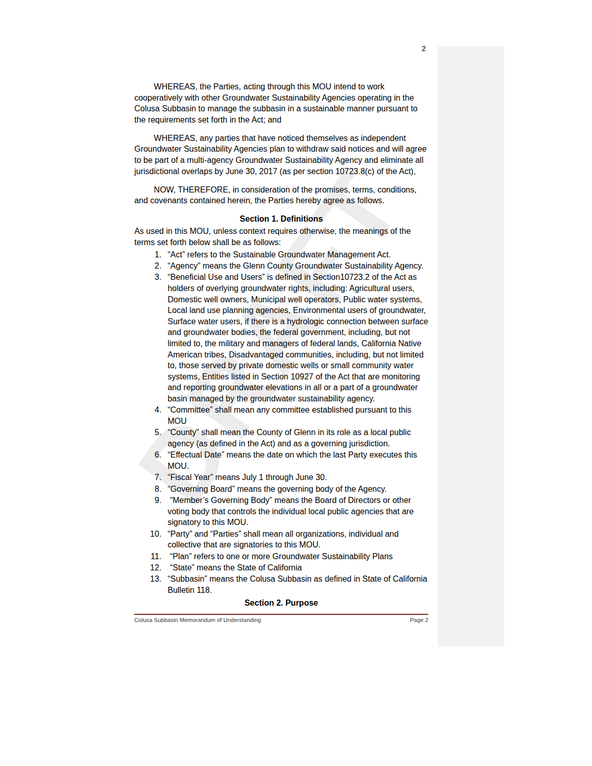DRAFT
2
WHEREAS, the Parties, acting through this MOU intend to work cooperatively with other Groundwater Sustainability Agencies operating in the Colusa Subbasin to manage the subbasin in a sustainable manner pursuant to the requirements set forth in the Act; and
WHEREAS, any parties that have noticed themselves as independent Groundwater Sustainability Agencies plan to withdraw said notices and will agree to be part of a multi-agency Groundwater Sustainability Agency and eliminate all jurisdictional overlaps by June 30, 2017 (as per section 10723.8(c) of the Act),
NOW, THEREFORE, in consideration of the promises, terms, conditions, and covenants contained herein, the Parties hereby agree as follows.
Section 1. Definitions
As used in this MOU, unless context requires otherwise, the meanings of the terms set forth below shall be as follows:
“Act” refers to the Sustainable Groundwater Management Act.
“Agency” means the Glenn County Groundwater Sustainability Agency.
“Beneficial Use and Users” is defined in Section10723.2 of the Act as holders of overlying groundwater rights, including: Agricultural users, Domestic well owners, Municipal well operators, Public water systems, Local land use planning agencies, Environmental users of groundwater, Surface water users, if there is a hydrologic connection between surface and groundwater bodies, the federal government, including, but not limited to, the military and managers of federal lands, California Native American tribes, Disadvantaged communities, including, but not limited to, those served by private domestic wells or small community water systems, Entities listed in Section 10927 of the Act that are monitoring and reporting groundwater elevations in all or a part of a groundwater basin managed by the groundwater sustainability agency.
“Committee” shall mean any committee established pursuant to this MOU
“County” shall mean the County of Glenn in its role as a local public agency (as defined in the Act) and as a governing jurisdiction.
“Effectual Date” means the date on which the last Party executes this MOU.
“Fiscal Year” means July 1 through June 30.
“Governing Board” means the governing body of the Agency.
“Member’s Governing Body” means the Board of Directors or other voting body that controls the individual local public agencies that are signatory to this MOU.
“Party” and “Parties” shall mean all organizations, individual and collective that are signatories to this MOU.
“Plan” refers to one or more Groundwater Sustainability Plans
“State” means the State of California
“Subbasin” means the Colusa Subbasin as defined in State of California Bulletin 118.
Section 2. Purpose
Colusa Subbasin Memorandum of Understanding Page 2